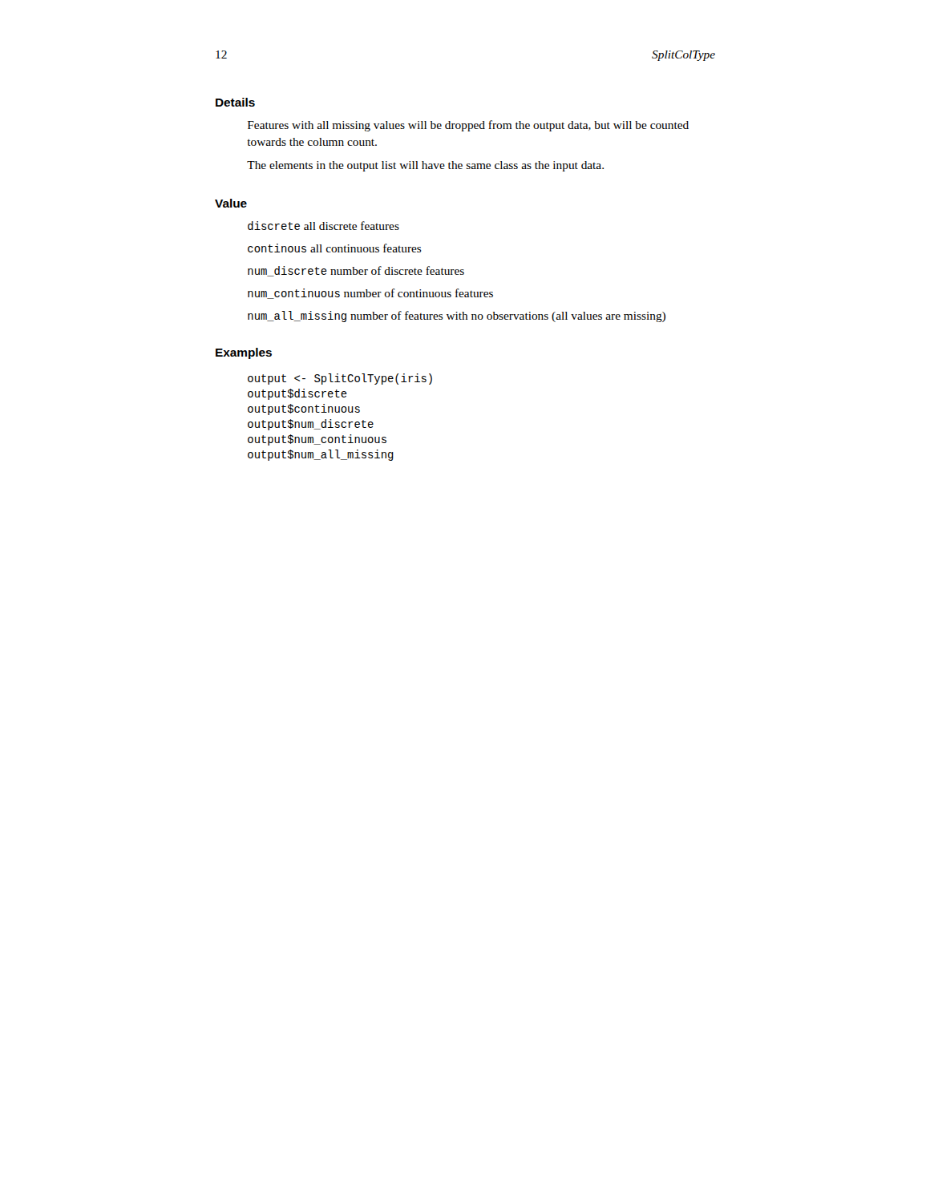12 SplitColType
Details
Features with all missing values will be dropped from the output data, but will be counted towards the column count.
The elements in the output list will have the same class as the input data.
Value
discrete all discrete features
continous all continuous features
num_discrete number of discrete features
num_continuous number of continuous features
num_all_missing number of features with no observations (all values are missing)
Examples
output <- SplitColType(iris)
output$discrete
output$continuous
output$num_discrete
output$num_continuous
output$num_all_missing